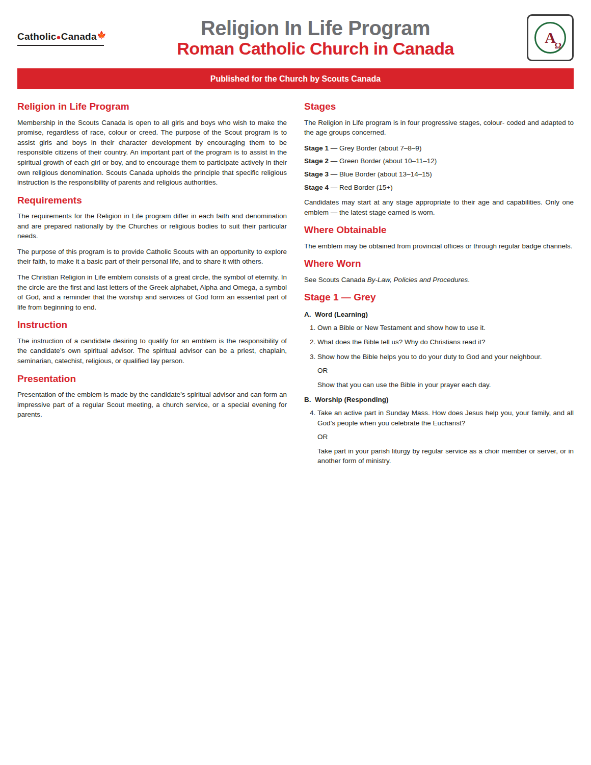Catholic●Canada🍁
Religion In Life Program
Roman Catholic Church in Canada
ΑΩ
Published for the Church by Scouts Canada
Religion in Life Program
Membership in the Scouts Canada is open to all girls and boys who wish to make the promise, regardless of race, colour or creed. The purpose of the Scout program is to assist girls and boys in their character development by encouraging them to be responsible citizens of their country. An important part of the program is to assist in the spiritual growth of each girl or boy, and to encourage them to participate actively in their own religious denomination. Scouts Canada upholds the principle that specific religious instruction is the responsibility of parents and religious authorities.
Requirements
The requirements for the Religion in Life program differ in each faith and denomination and are prepared nationally by the Churches or religious bodies to suit their particular needs.
The purpose of this program is to provide Catholic Scouts with an opportunity to explore their faith, to make it a basic part of their personal life, and to share it with others.
The Christian Religion in Life emblem consists of a great circle, the symbol of eternity. In the circle are the first and last letters of the Greek alphabet, Alpha and Omega, a symbol of God, and a reminder that the worship and services of God form an essential part of life from beginning to end.
Instruction
The instruction of a candidate desiring to qualify for an emblem is the responsibility of the candidate’s own spiritual advisor. The spiritual advisor can be a priest, chaplain, seminarian, catechist, religious, or qualified lay person.
Presentation
Presentation of the emblem is made by the candidate’s spiritual advisor and can form an impressive part of a regular Scout meeting, a church service, or a special evening for parents.
Stages
The Religion in Life program is in four progressive stages, colour- coded and adapted to the age groups concerned.
Stage 1 — Grey Border (about 7–8–9)
Stage 2 — Green Border (about 10–11–12)
Stage 3 — Blue Border (about 13–14–15)
Stage 4 — Red Border (15+)
Candidates may start at any stage appropriate to their age and capabilities. Only one emblem — the latest stage earned is worn.
Where Obtainable
The emblem may be obtained from provincial offices or through regular badge channels.
Where Worn
See Scouts Canada By-Law, Policies and Procedures.
Stage 1 — Grey
A. Word (Learning)
Own a Bible or New Testament and show how to use it.
What does the Bible tell us? Why do Christians read it?
Show how the Bible helps you to do your duty to God and your neighbour.
OR
Show that you can use the Bible in your prayer each day.
B. Worship (Responding)
Take an active part in Sunday Mass. How does Jesus help you, your family, and all God’s people when you celebrate the Eucharist?
OR
Take part in your parish liturgy by regular service as a choir member or server, or in another form of ministry.